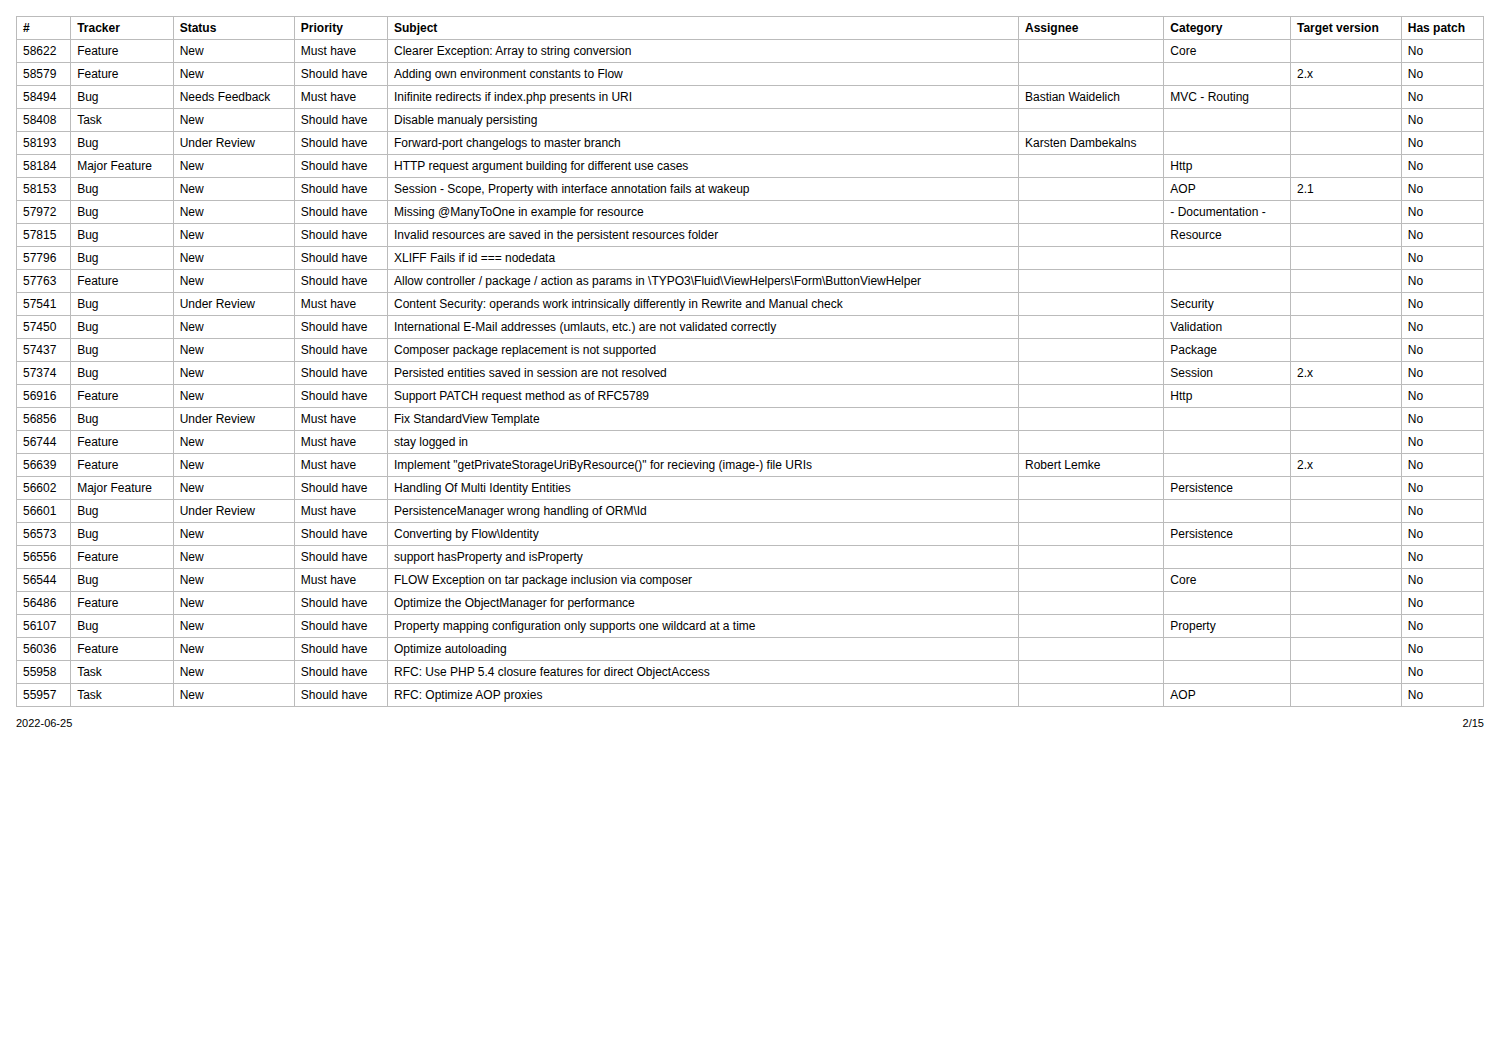| # | Tracker | Status | Priority | Subject | Assignee | Category | Target version | Has patch |
| --- | --- | --- | --- | --- | --- | --- | --- | --- |
| 58622 | Feature | New | Must have | Clearer Exception: Array to string conversion | | Core | | No |
| 58579 | Feature | New | Should have | Adding own environment constants to Flow | | | 2.x | No |
| 58494 | Bug | Needs Feedback | Must have | Inifinite redirects if index.php presents in URI | Bastian Waidelich | MVC - Routing | | No |
| 58408 | Task | New | Should have | Disable manualy persisting | | | | No |
| 58193 | Bug | Under Review | Should have | Forward-port changelogs to master branch | Karsten Dambekalns | | | No |
| 58184 | Major Feature | New | Should have | HTTP request argument building for different use cases | | Http | | No |
| 58153 | Bug | New | Should have | Session - Scope, Property with interface annotation fails at wakeup | | AOP | 2.1 | No |
| 57972 | Bug | New | Should have | Missing @ManyToOne in example for resource | | - Documentation - | | No |
| 57815 | Bug | New | Should have | Invalid resources are saved in the persistent resources folder | | Resource | | No |
| 57796 | Bug | New | Should have | XLIFF Fails if id === nodedata | | | | No |
| 57763 | Feature | New | Should have | Allow controller / package / action as params in \TYPO3\Fluid\ViewHelpers\Form\ButtonViewHelper | | | | No |
| 57541 | Bug | Under Review | Must have | Content Security: operands work intrinsically differently in Rewrite and Manual check | | Security | | No |
| 57450 | Bug | New | Should have | International E-Mail addresses (umlauts, etc.) are not validated correctly | | Validation | | No |
| 57437 | Bug | New | Should have | Composer package replacement is not supported | | Package | | No |
| 57374 | Bug | New | Should have | Persisted entities saved in session are not resolved | | Session | 2.x | No |
| 56916 | Feature | New | Should have | Support PATCH request method as of RFC5789 | | Http | | No |
| 56856 | Bug | Under Review | Must have | Fix StandardView Template | | | | No |
| 56744 | Feature | New | Must have | stay logged in | | | | No |
| 56639 | Feature | New | Must have | Implement "getPrivateStorageUriByResource()" for recieving (image-) file URIs | Robert Lemke | | 2.x | No |
| 56602 | Major Feature | New | Should have | Handling Of Multi Identity Entities | | Persistence | | No |
| 56601 | Bug | Under Review | Must have | PersistenceManager wrong handling of ORM\Id | | | | No |
| 56573 | Bug | New | Should have | Converting by Flow\Identity | | Persistence | | No |
| 56556 | Feature | New | Should have | support hasProperty and isProperty | | | | No |
| 56544 | Bug | New | Must have | FLOW Exception on tar package inclusion via composer | | Core | | No |
| 56486 | Feature | New | Should have | Optimize the ObjectManager for performance | | | | No |
| 56107 | Bug | New | Should have | Property mapping configuration only supports one wildcard at a time | | Property | | No |
| 56036 | Feature | New | Should have | Optimize autoloading | | | | No |
| 55958 | Task | New | Should have | RFC: Use PHP 5.4 closure features for direct ObjectAccess | | | | No |
| 55957 | Task | New | Should have | RFC: Optimize AOP proxies | | AOP | | No |
2022-06-25 2/15